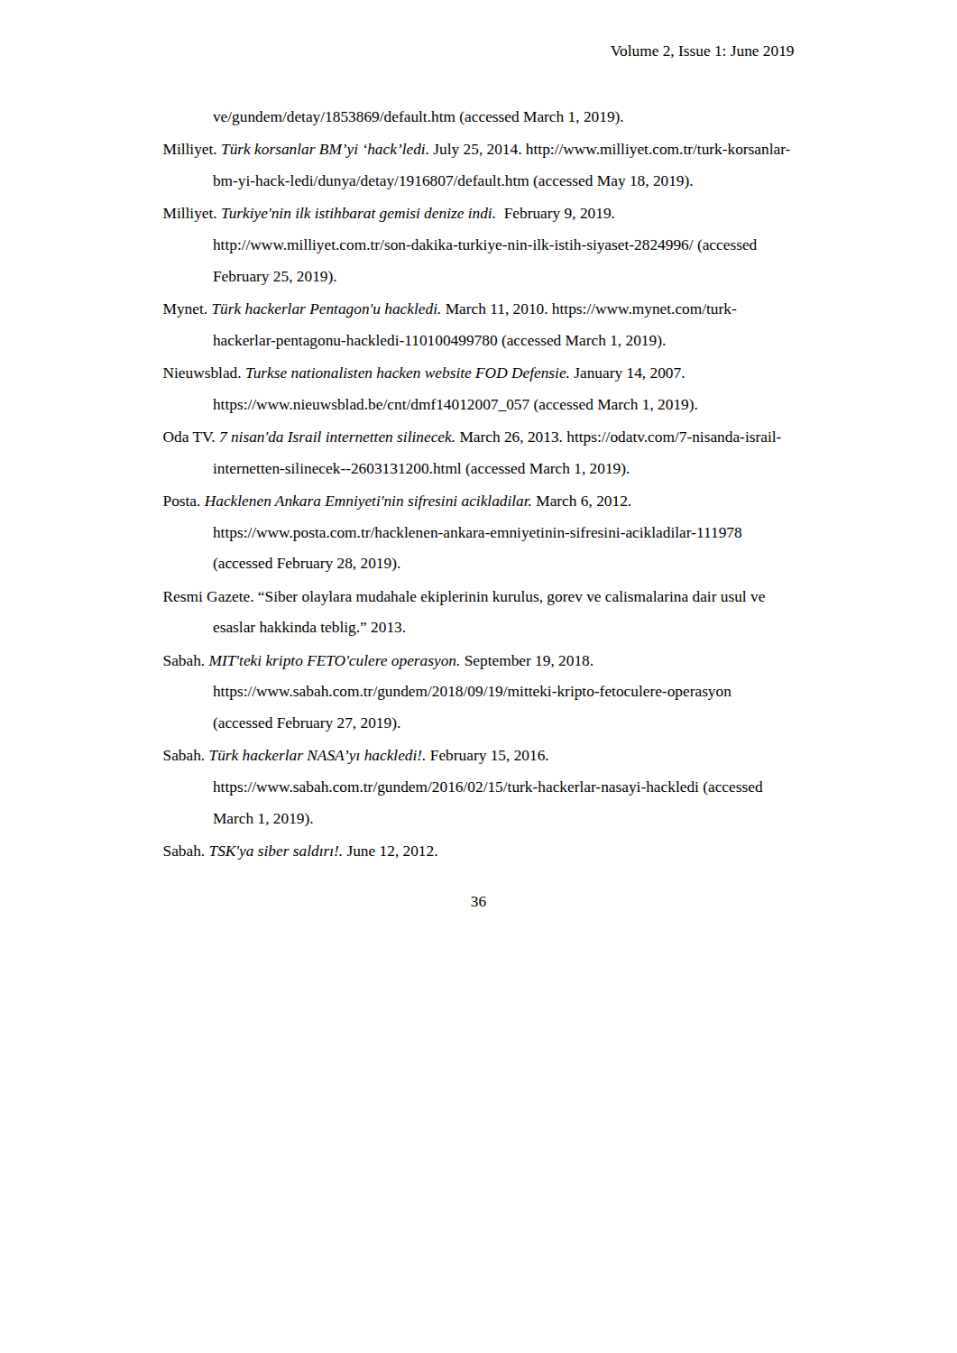Volume 2, Issue 1: June 2019
ve/gundem/detay/1853869/default.htm (accessed March 1, 2019).
Milliyet. Türk korsanlar BM’yi ‘hack’ledi. July 25, 2014. http://www.milliyet.com.tr/turk-korsanlar-bm-yi-hack-ledi/dunya/detay/1916807/default.htm (accessed May 18, 2019).
Milliyet. Turkiye'nin ilk istihbarat gemisi denize indi. February 9, 2019. http://www.milliyet.com.tr/son-dakika-turkiye-nin-ilk-istih-siyaset-2824996/ (accessed February 25, 2019).
Mynet. Türk hackerlar Pentagon'u hackledi. March 11, 2010. https://www.mynet.com/turk-hackerlar-pentagonu-hackledi-110100499780 (accessed March 1, 2019).
Nieuwsblad. Turkse nationalisten hacken website FOD Defensie. January 14, 2007. https://www.nieuwsblad.be/cnt/dmf14012007_057 (accessed March 1, 2019).
Oda TV. 7 nisan'da Israil internetten silinecek. March 26, 2013. https://odatv.com/7-nisanda-israil-internetten-silinecek--2603131200.html (accessed March 1, 2019).
Posta. Hacklenen Ankara Emniyeti'nin sifresini acikladilar. March 6, 2012. https://www.posta.com.tr/hacklenen-ankara-emniyetinin-sifresini-acikladilar-111978 (accessed February 28, 2019).
Resmi Gazete. “Siber olaylara mudahale ekiplerinin kurulus, gorev ve calismalarina dair usul ve esaslar hakkinda teblig.” 2013.
Sabah. MIT'teki kripto FETO'culere operasyon. September 19, 2018. https://www.sabah.com.tr/gundem/2018/09/19/mitteki-kripto-fetoculere-operasyon (accessed February 27, 2019).
Sabah. Türk hackerlar NASA’yı hackledi!. February 15, 2016. https://www.sabah.com.tr/gundem/2016/02/15/turk-hackerlar-nasayi-hackledi (accessed March 1, 2019).
Sabah. TSK'ya siber saldırı!. June 12, 2012.
36